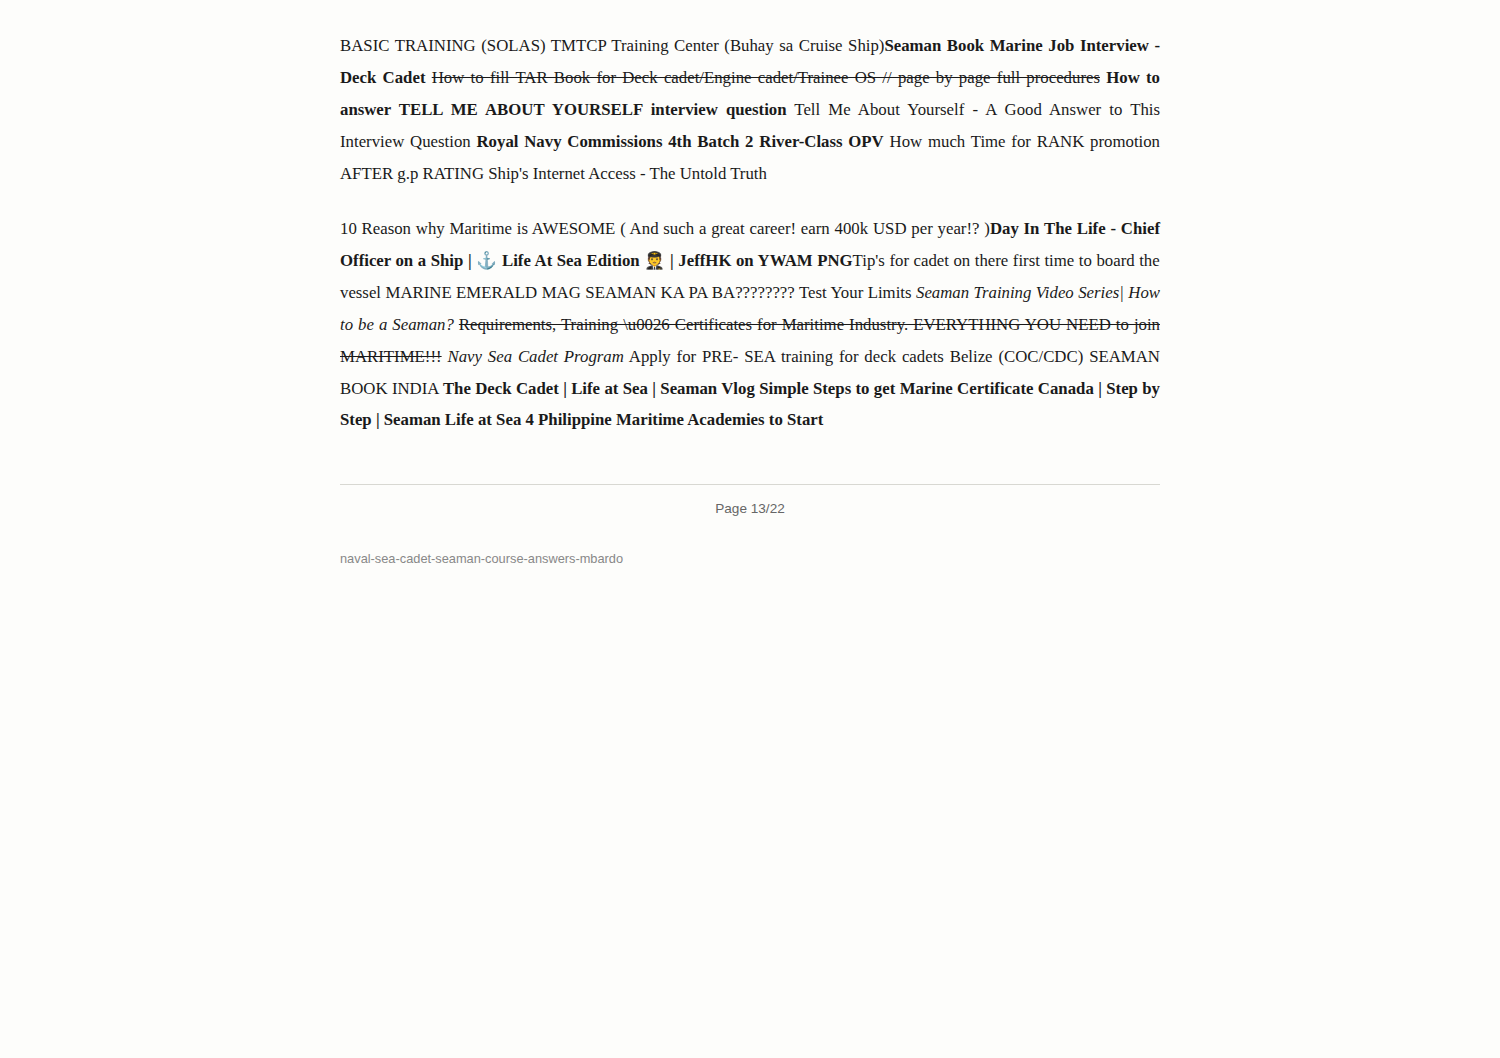BASIC TRAINING (SOLAS) TMTCP Training Center (Buhay sa Cruise Ship)Seaman Book Marine Job Interview - Deck Cadet How to fill TAR Book for Deck cadet/Engine cadet/Trainee OS // page by page full procedures How to answer TELL ME ABOUT YOURSELF interview question Tell Me About Yourself - A Good Answer to This Interview Question Royal Navy Commissions 4th Batch 2 River-Class OPV How much Time for RANK promotion AFTER g.p RATING Ship's Internet Access - The Untold Truth
10 Reason why Maritime is AWESOME ( And such a great career! earn 400k USD per year!? )Day In The Life - Chief Officer on a Ship | ⚓ Life At Sea Edition 🧑‍✈️ | JeffHK on YWAM PNGTip's for cadet on there first time to board the vessel MARINE EMERALD MAG SEAMAN KA PA BA???????? Test Your Limits Seaman Training Video Series| How to be a Seaman? Requirements, Training \u0026 Certificates for Maritime Industry. EVERYTHING YOU NEED to join MARITIME!!! Navy Sea Cadet Program Apply for PRE- SEA training for deck cadets Belize (COC/CDC) SEAMAN BOOK INDIA The Deck Cadet | Life at Sea | Seaman Vlog Simple Steps to get Marine Certificate Canada | Step by Step | Seaman Life at Sea 4 Philippine Maritime Academies to Start
Page 13/22
naval-sea-cadet-seaman-course-answers-mbardo